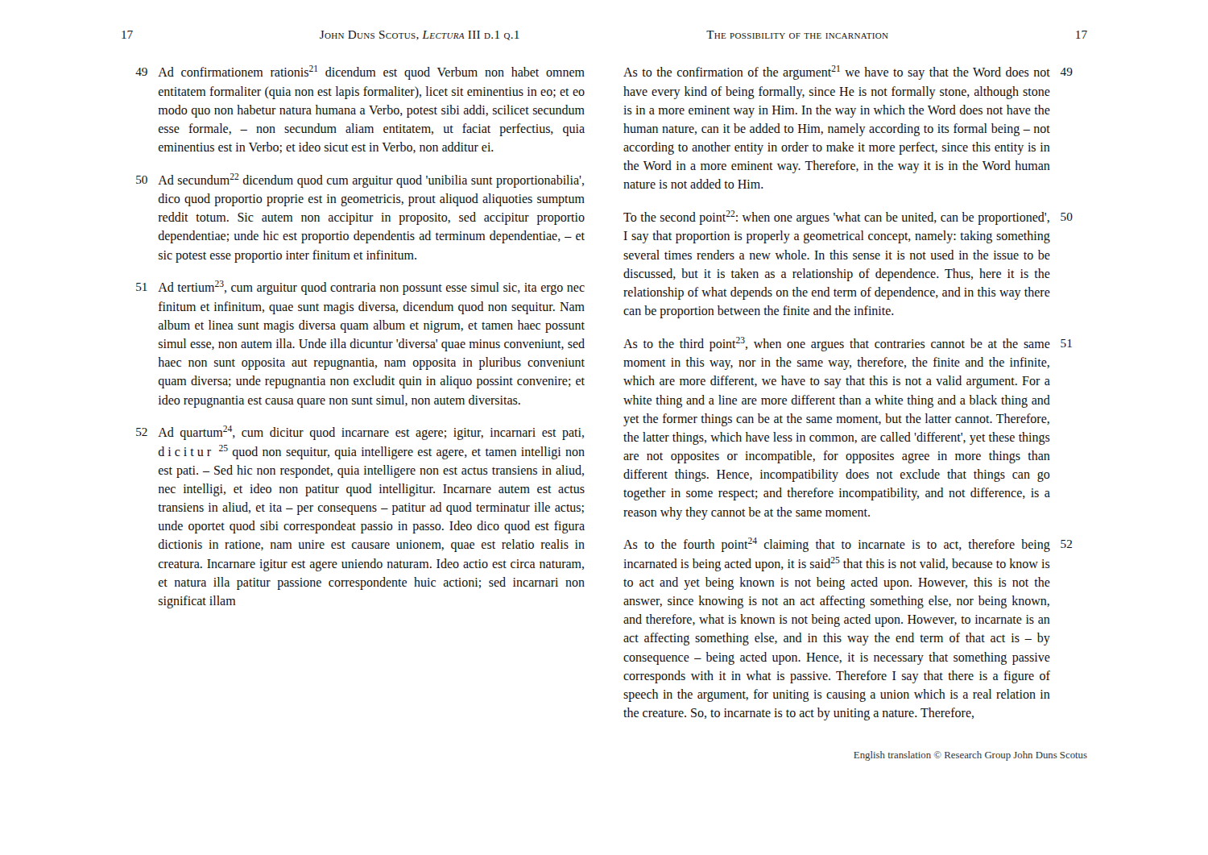17 John Duns Scotus, Lectura III d.1 q.1 The possibility of the incarnation 17
49
Ad confirmationem rationis21 dicendum est quod Verbum non habet omnem entitatem formaliter (quia non est lapis formaliter), licet sit eminentius in eo; et eo modo quo non habetur natura humana a Verbo, potest sibi addi, scilicet secundum esse formale, – non secundum aliam entitatem, ut faciat perfectius, quia eminentius est in Verbo; et ideo sicut est in Verbo, non additur ei.
50
Ad secundum22 dicendum quod cum arguitur quod 'unibilia sunt proportionabilia', dico quod proportio proprie est in geometricis, prout aliquod aliquoties sumptum reddit totum. Sic autem non accipitur in proposito, sed accipitur proportio dependentiae; unde hic est proportio dependentis ad terminum dependentiae, – et sic potest esse proportio inter finitum et infinitum.
51
Ad tertium23, cum arguitur quod contraria non possunt esse simul sic, ita ergo nec finitum et infinitum, quae sunt magis diversa, dicendum quod non sequitur. Nam album et linea sunt magis diversa quam album et nigrum, et tamen haec possunt simul esse, non autem illa. Unde illa dicuntur 'diversa' quae minus conveniunt, sed haec non sunt opposita aut repugnantia, nam opposita in pluribus conveniunt quam diversa; unde repugnantia non excludit quin in aliquo possint convenire; et ideo repugnantia est causa quare non sunt simul, non autem diversitas.
52
Ad quartum24, cum dicitur quod incarnare est agere; igitur, incarnari est pati, dicitur 25 quod non sequitur, quia intelligere est agere, et tamen intelligi non est pati. – Sed hic non respondet, quia intelligere non est actus transiens in aliud, nec intelligi, et ideo non patitur quod intelligitur. Incarnare autem est actus transiens in aliud, et ita – per consequens – patitur ad quod terminatur ille actus; unde oportet quod sibi correspondeat passio in passo. Ideo dico quod est figura dictionis in ratione, nam unire est causare unionem, quae est relatio realis in creatura. Incarnare igitur est agere uniendo naturam. Ideo actio est circa naturam, et natura illa patitur passione correspondente huic actioni; sed incarnari non significat illam
As to the confirmation of the argument21 we have to say that the Word does not have every kind of being formally, since He is not formally stone, although stone is in a more eminent way in Him. In the way in which the Word does not have the human nature, can it be added to Him, namely according to its formal being – not according to another entity in order to make it more perfect, since this entity is in the Word in a more eminent way. Therefore, in the way it is in the Word human nature is not added to Him.
49
To the second point22: when one argues 'what can be united, can be proportioned', I say that proportion is properly a geometrical concept, namely: taking something several times renders a new whole. In this sense it is not used in the issue to be discussed, but it is taken as a relationship of dependence. Thus, here it is the relationship of what depends on the end term of dependence, and in this way there can be proportion between the finite and the infinite.
50
As to the third point23, when one argues that contraries cannot be at the same moment in this way, nor in the same way, therefore, the finite and the infinite, which are more different, we have to say that this is not a valid argument. For a white thing and a line are more different than a white thing and a black thing and yet the former things can be at the same moment, but the latter cannot. Therefore, the latter things, which have less in common, are called 'different', yet these things are not opposites or incompatible, for opposites agree in more things than different things. Hence, incompatibility does not exclude that things can go together in some respect; and therefore incompatibility, and not difference, is a reason why they cannot be at the same moment.
51
As to the fourth point24 claiming that to incarnate is to act, therefore being incarnated is being acted upon, it is said25 that this is not valid, because to know is to act and yet being known is not being acted upon. However, this is not the answer, since knowing is not an act affecting something else, nor being known, and therefore, what is known is not being acted upon. However, to incarnate is an act affecting something else, and in this way the end term of that act is – by consequence – being acted upon. Hence, it is necessary that something passive corresponds with it in what is passive. Therefore I say that there is a figure of speech in the argument, for uniting is causing a union which is a real relation in the creature. So, to incarnate is to act by uniting a nature. Therefore,
52
English translation © Research Group John Duns Scotus